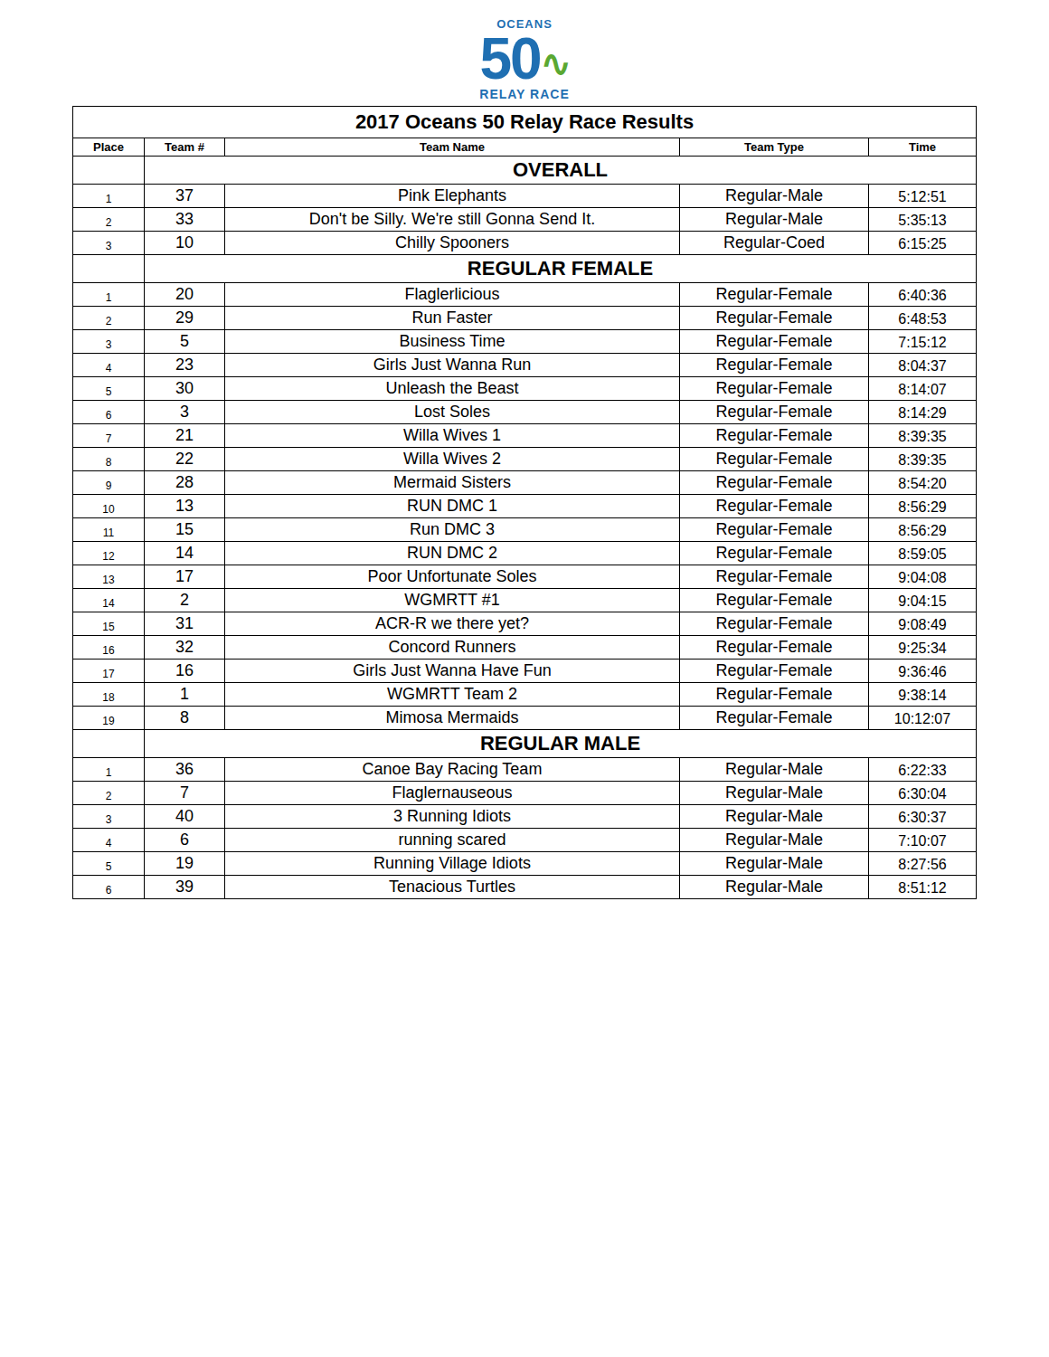OCEANS
50∿
RELAY RACE
2017 Oceans 50 Relay Race Results
| Place | Team # | Team Name | Team Type | Time |
| --- | --- | --- | --- | --- |
| | OVERALL |
| 1 | 37 | Pink Elephants | Regular-Male | 5:12:51 |
| 2 | 33 | Don't be Silly. We're still Gonna Send It. | Regular-Male | 5:35:13 |
| 3 | 10 | Chilly Spooners | Regular-Coed | 6:15:25 |
| | REGULAR FEMALE |
| 1 | 20 | Flaglerlicious | Regular-Female | 6:40:36 |
| 2 | 29 | Run Faster | Regular-Female | 6:48:53 |
| 3 | 5 | Business Time | Regular-Female | 7:15:12 |
| 4 | 23 | Girls Just Wanna Run | Regular-Female | 8:04:37 |
| 5 | 30 | Unleash the Beast | Regular-Female | 8:14:07 |
| 6 | 3 | Lost Soles | Regular-Female | 8:14:29 |
| 7 | 21 | Willa Wives 1 | Regular-Female | 8:39:35 |
| 8 | 22 | Willa Wives 2 | Regular-Female | 8:39:35 |
| 9 | 28 | Mermaid Sisters | Regular-Female | 8:54:20 |
| 10 | 13 | RUN DMC 1 | Regular-Female | 8:56:29 |
| 11 | 15 | Run DMC 3 | Regular-Female | 8:56:29 |
| 12 | 14 | RUN DMC 2 | Regular-Female | 8:59:05 |
| 13 | 17 | Poor Unfortunate Soles | Regular-Female | 9:04:08 |
| 14 | 2 | WGMRTT #1 | Regular-Female | 9:04:15 |
| 15 | 31 | ACR-R we there yet? | Regular-Female | 9:08:49 |
| 16 | 32 | Concord Runners | Regular-Female | 9:25:34 |
| 17 | 16 | Girls Just Wanna Have Fun | Regular-Female | 9:36:46 |
| 18 | 1 | WGMRTT Team 2 | Regular-Female | 9:38:14 |
| 19 | 8 | Mimosa Mermaids | Regular-Female | 10:12:07 |
| | REGULAR MALE |
| 1 | 36 | Canoe Bay Racing Team | Regular-Male | 6:22:33 |
| 2 | 7 | Flaglernauseous | Regular-Male | 6:30:04 |
| 3 | 40 | 3 Running Idiots | Regular-Male | 6:30:37 |
| 4 | 6 | running scared | Regular-Male | 7:10:07 |
| 5 | 19 | Running Village Idiots | Regular-Male | 8:27:56 |
| 6 | 39 | Tenacious Turtles | Regular-Male | 8:51:12 |